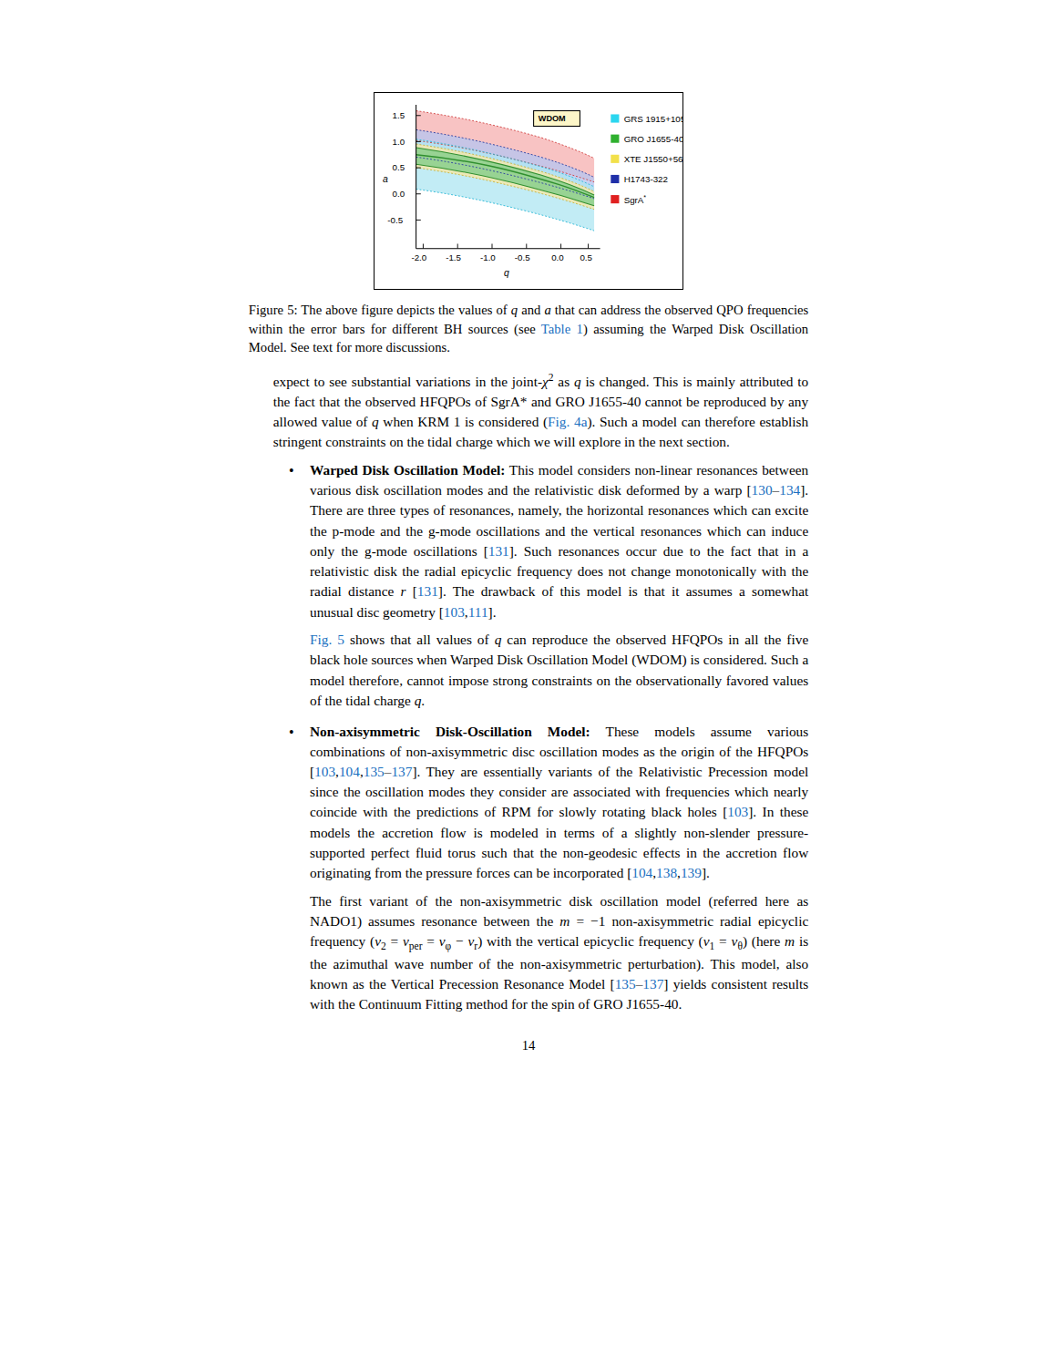1.5 1.0 0.5 0.0 -0.5 a -2.0 -1.5 -1.0 -0.5 0.0 0.5 q WDOM GRS 1915+105 GRO J1655-40 XTE J1550+564 H1743-322 SgrA*
Figure 5: The above figure depicts the values of q and a that can address the observed QPO frequencies within the error bars for different BH sources (see Table 1) assuming the Warped Disk Oscillation Model. See text for more discussions.
expect to see substantial variations in the joint-χ 2 as q is changed. This is mainly attributed to the fact that the observed HFQPOs of SgrA* and GRO J1655-40 cannot be reproduced by any allowed value of q when KRM 1 is considered (Fig. 4a). Such a model can therefore establish stringent constraints on the tidal charge which we will explore in the next section.
Warped Disk Oscillation Model: This model considers non-linear resonances between various disk oscillation modes and the relativistic disk deformed by a warp [130–134]. There are three types of resonances, namely, the horizontal resonances which can excite the p-mode and the g-mode oscillations and the vertical resonances which can induce only the g-mode oscillations [131]. Such resonances occur due to the fact that in a relativistic disk the radial epicyclic frequency does not change monotonically with the radial distance r [131]. The drawback of this model is that it assumes a somewhat unusual disc geometry [103,111].
Fig. 5 shows that all values of q can reproduce the observed HFQPOs in all the five black hole sources when Warped Disk Oscillation Model (WDOM) is considered. Such a model therefore, cannot impose strong constraints on the observationally favored values of the tidal charge q.
Non-axisymmetric Disk-Oscillation Model: These models assume various combinations of non-axisymmetric disc oscillation modes as the origin of the HFQPOs [103,104,135–137]. They are essentially variants of the Relativistic Precession model since the oscillation modes they consider are associated with frequencies which nearly coincide with the predictions of RPM for slowly rotating black holes [103]. In these models the accretion flow is modeled in terms of a slightly non-slender pressure-supported perfect fluid torus such that the non-geodesic effects in the accretion flow originating from the pressure forces can be incorporated [104,138,139].
The first variant of the non-axisymmetric disk oscillation model (referred here as NADO1) assumes resonance between the m = −1 non-axisymmetric radial epicyclic frequency (ν 2 = νper = νφ − νr) with the vertical epicyclic frequency (ν 1 = νθ) (here m is the azimuthal wave number of the non-axisymmetric perturbation). This model, also known as the Vertical Precession Resonance Model [135–137] yields consistent results with the Continuum Fitting method for the spin of GRO J1655-40.
14